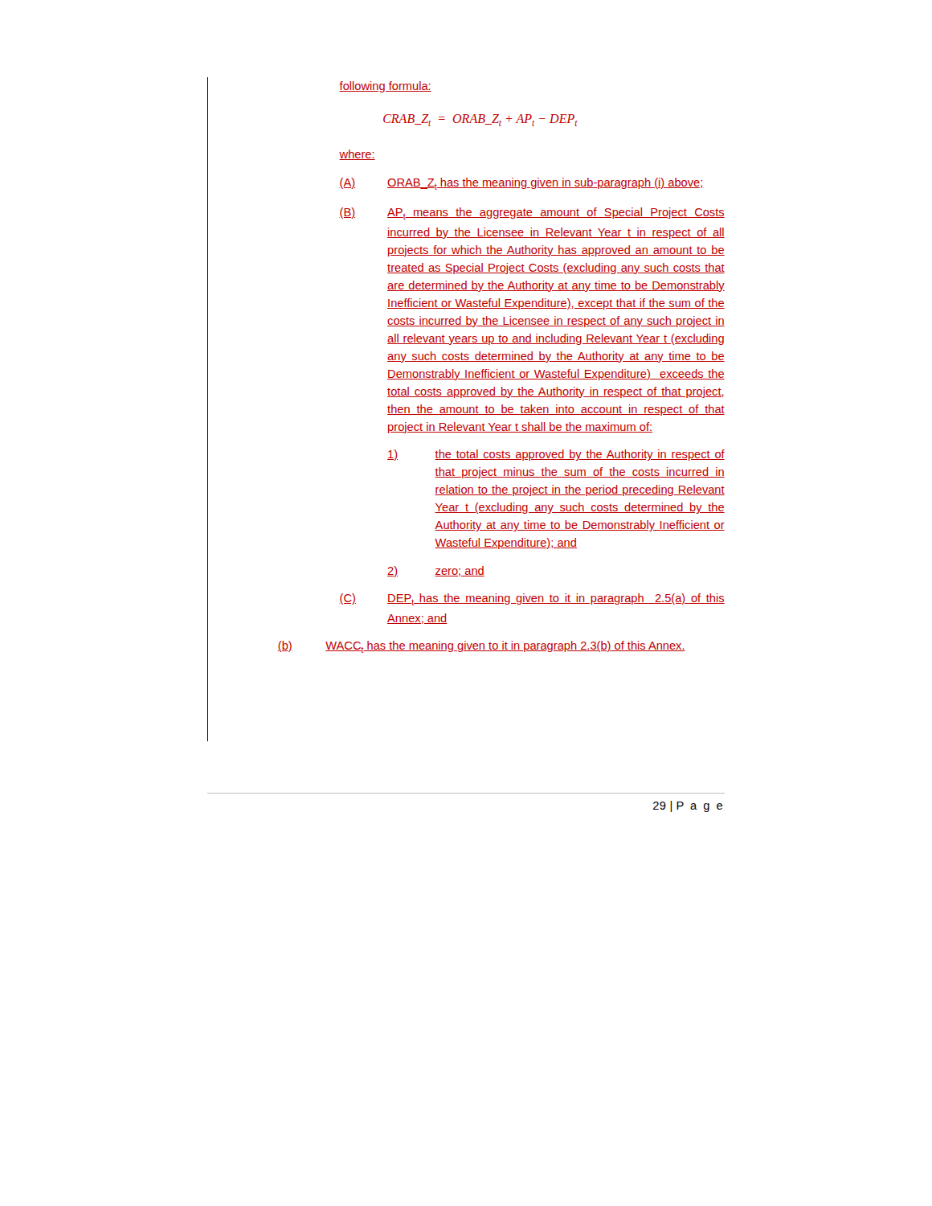following formula:
CRAB_Zt = ORAB_Zt + APt − DEPt
where:
(A)
ORAB_Zt has the meaning given in sub-paragraph (i) above;
(B)
APt means the aggregate amount of Special Project Costs incurred by the Licensee in Relevant Year t in respect of all projects for which the Authority has approved an amount to be treated as Special Project Costs (excluding any such costs that are determined by the Authority at any time to be Demonstrably Inefficient or Wasteful Expenditure), except that if the sum of the costs incurred by the Licensee in respect of any such project in all relevant years up to and including Relevant Year t (excluding any such costs determined by the Authority at any time to be Demonstrably Inefficient or Wasteful Expenditure) exceeds the total costs approved by the Authority in respect of that project, then the amount to be taken into account in respect of that project in Relevant Year t shall be the maximum of:
1)
the total costs approved by the Authority in respect of that project minus the sum of the costs incurred in relation to the project in the period preceding Relevant Year t (excluding any such costs determined by the Authority at any time to be Demonstrably Inefficient or Wasteful Expenditure); and
2)
zero; and
(C)
DEPt has the meaning given to it in paragraph 2.5(a) of this Annex; and
(b)
WACCt has the meaning given to it in paragraph 2.3(b) of this Annex.
29 | P a g e